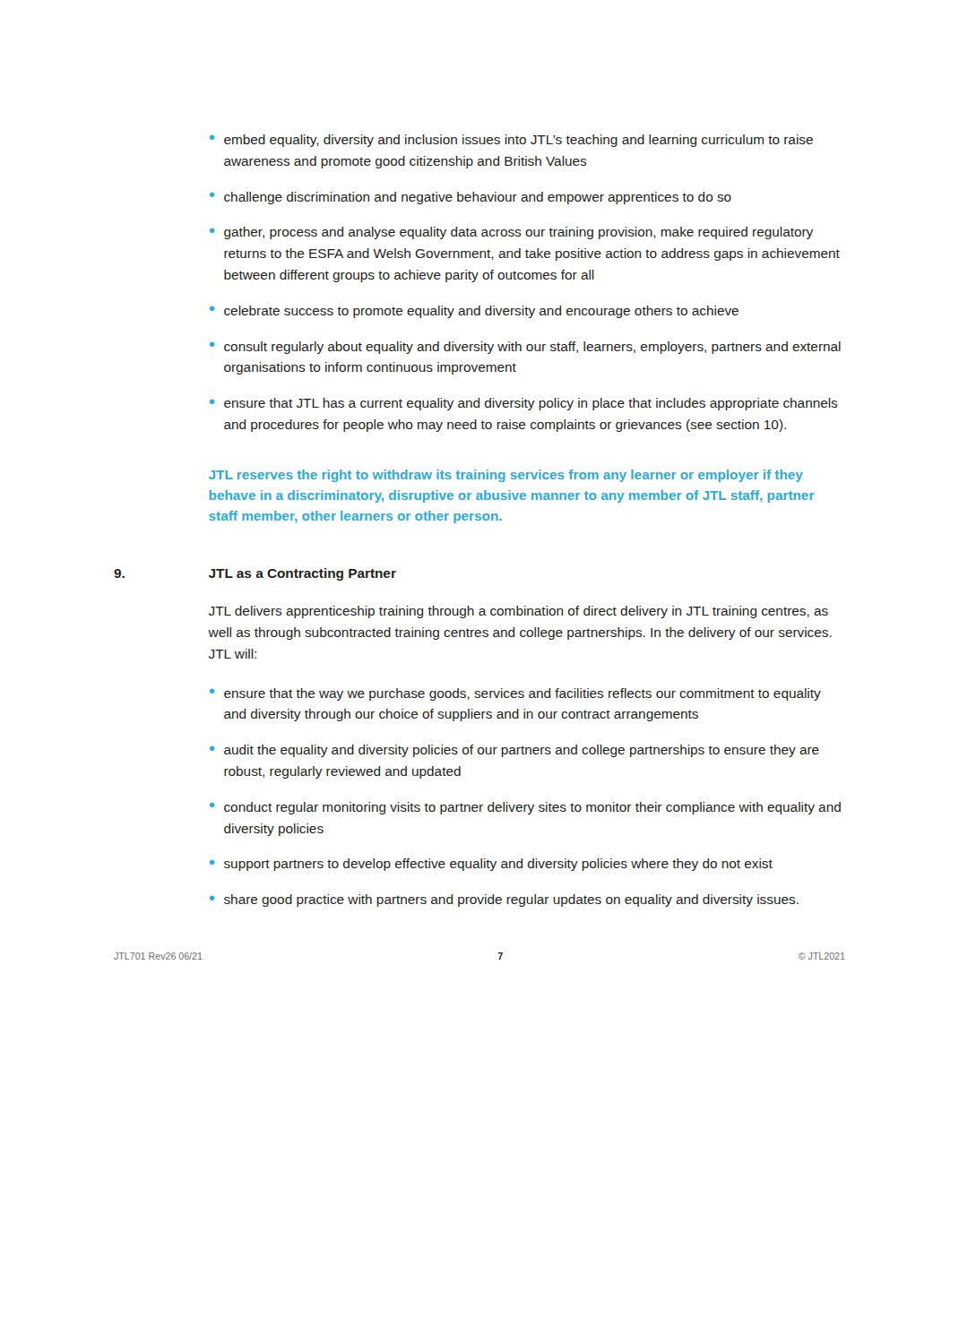embed equality, diversity and inclusion issues into JTL’s teaching and learning curriculum to raise awareness and promote good citizenship and British Values
challenge discrimination and negative behaviour and empower apprentices to do so
gather, process and analyse equality data across our training provision, make required regulatory returns to the ESFA and Welsh Government, and take positive action to address gaps in achievement between different groups to achieve parity of outcomes for all
celebrate success to promote equality and diversity and encourage others to achieve
consult regularly about equality and diversity with our staff, learners, employers, partners and external organisations to inform continuous improvement
ensure that JTL has a current equality and diversity policy in place that includes appropriate channels and procedures for people who may need to raise complaints or grievances (see section 10).
JTL reserves the right to withdraw its training services from any learner or employer if they behave in a discriminatory, disruptive or abusive manner to any member of JTL staff, partner staff member, other learners or other person.
9.
JTL as a Contracting Partner
JTL delivers apprenticeship training through a combination of direct delivery in JTL training centres, as well as through subcontracted training centres and college partnerships. In the delivery of our services. JTL will:
ensure that the way we purchase goods, services and facilities reflects our commitment to equality and diversity through our choice of suppliers and in our contract arrangements
audit the equality and diversity policies of our partners and college partnerships to ensure they are robust, regularly reviewed and updated
conduct regular monitoring visits to partner delivery sites to monitor their compliance with equality and diversity policies
support partners to develop effective equality and diversity policies where they do not exist
share good practice with partners and provide regular updates on equality and diversity issues.
JTL701 Rev26 06/21 7 © JTL2021